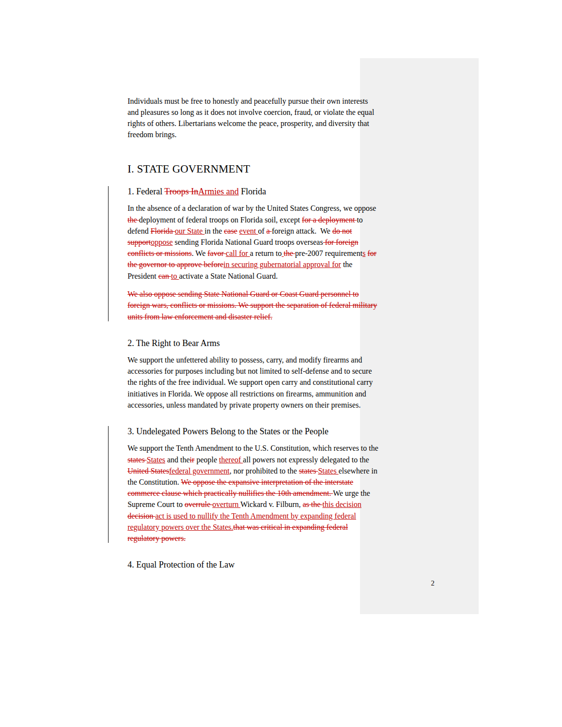Individuals must be free to honestly and peacefully pursue their own interests and pleasures so long as it does not involve coercion, fraud, or violate the equal rights of others. Libertarians welcome the peace, prosperity, and diversity that freedom brings.
I. STATE GOVERNMENT
1. Federal Troops In Armies and Florida
In the absence of a declaration of war by the United States Congress, we oppose the deployment of federal troops on Florida soil, except for a deployment to defend Florida our State in the case event of a foreign attack. We do not support oppose sending Florida National Guard troops overseas for foreign conflicts or missions. We favor call for a return to the pre-2007 requirements for the governor to approve before in securing gubernatorial approval for the President can to activate a State National Guard.
We also oppose sending State National Guard or Coast Guard personnel to foreign wars, conflicts or missions. We support the separation of federal military units from law enforcement and disaster relief.
2. The Right to Bear Arms
We support the unfettered ability to possess, carry, and modify firearms and accessories for purposes including but not limited to self-defense and to secure the rights of the free individual. We support open carry and constitutional carry initiatives in Florida. We oppose all restrictions on firearms, ammunition and accessories, unless mandated by private property owners on their premises.
3. Undelegated Powers Belong to the States or the People
We support the Tenth Amendment to the U.S. Constitution, which reserves to the states States and their people thereof all powers not expressly delegated to the United States federal government, nor prohibited to the states States elsewhere in the Constitution. We oppose the expansive interpretation of the interstate commerce clause which practically nullifies the 10th amendment. We urge the Supreme Court to overrule overturn Wickard v. Filburn, as the this decision decision act is used to nullify the Tenth Amendment by expanding federal regulatory powers over the States. that was critical in expanding federal regulatory powers.
4. Equal Protection of the Law
2